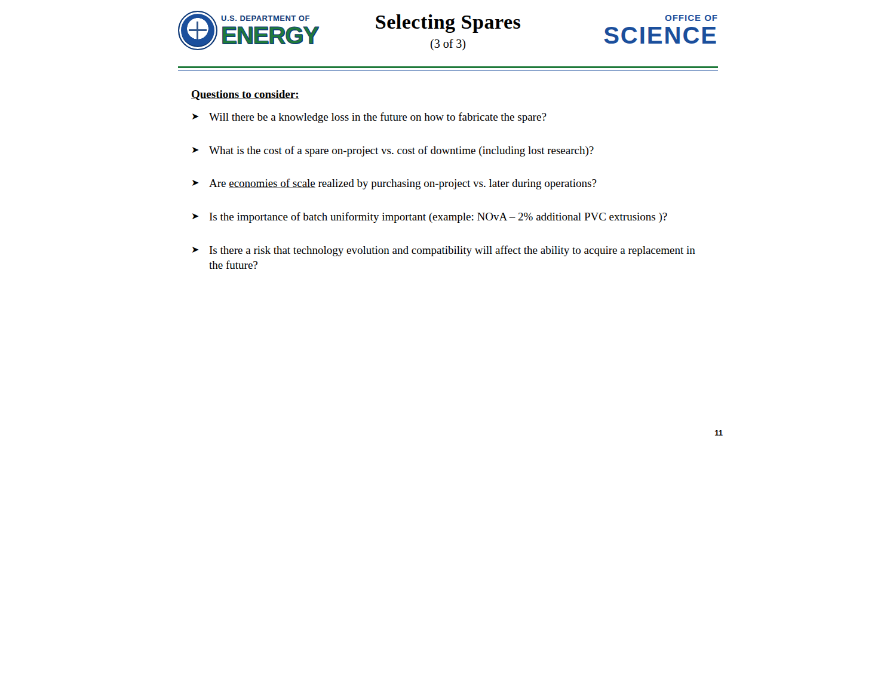U.S. DEPARTMENT OF
ENERGY
Selecting Spares
(3 of 3)
OFFICE OF
SCIENCE
Questions to consider:
Will there be a knowledge loss in the future on how to fabricate the spare?
What is the cost of a spare on-project vs. cost of downtime (including lost research)?
Are economies of scale realized by purchasing on-project vs. later during operations?
Is the importance of batch uniformity important (example: NOvA – 2% additional PVC extrusions )?
Is there a risk that technology evolution and compatibility will affect the ability to acquire a replacement in the future?
11